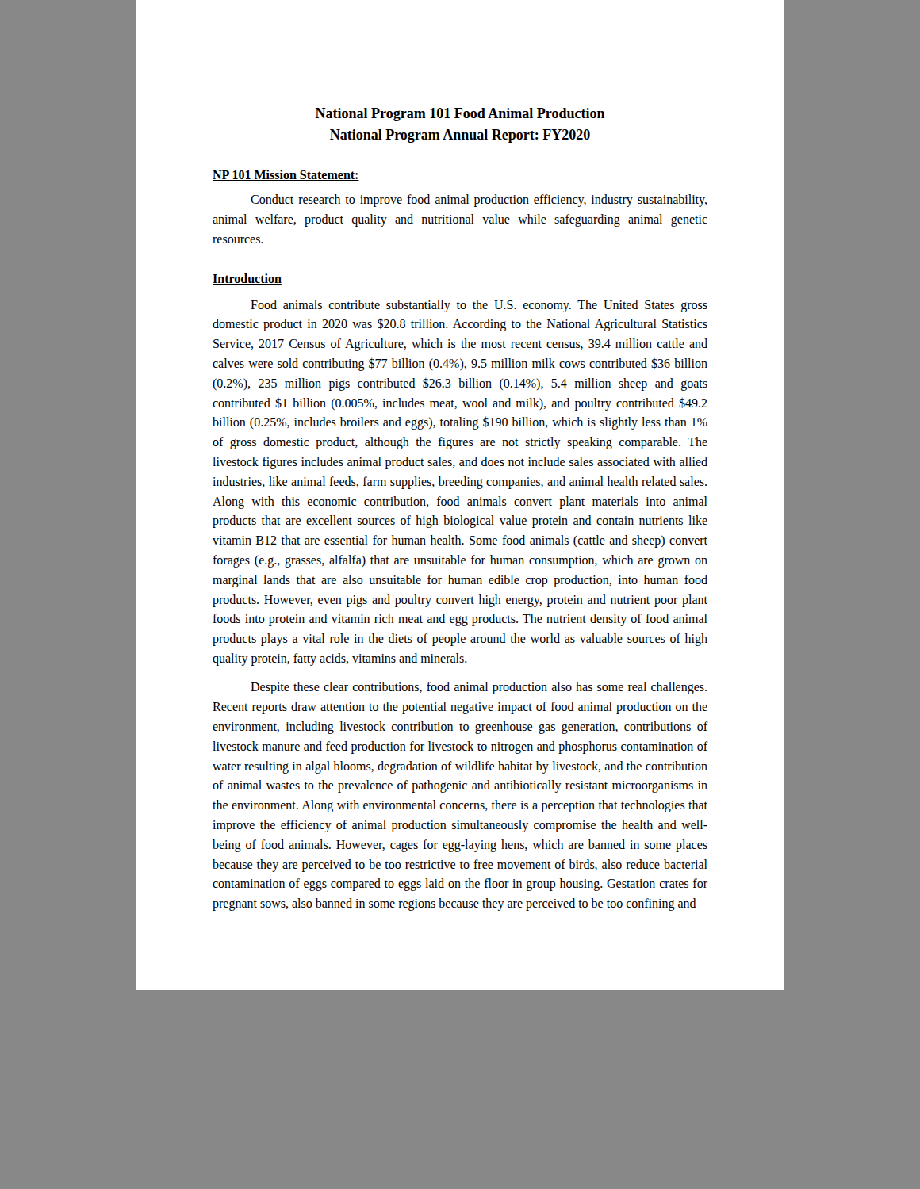National Program 101 Food Animal Production National Program Annual Report: FY2020
NP 101 Mission Statement:
Conduct research to improve food animal production efficiency, industry sustainability, animal welfare, product quality and nutritional value while safeguarding animal genetic resources.
Introduction
Food animals contribute substantially to the U.S. economy. The United States gross domestic product in 2020 was $20.8 trillion. According to the National Agricultural Statistics Service, 2017 Census of Agriculture, which is the most recent census, 39.4 million cattle and calves were sold contributing $77 billion (0.4%), 9.5 million milk cows contributed $36 billion (0.2%), 235 million pigs contributed $26.3 billion (0.14%), 5.4 million sheep and goats contributed $1 billion (0.005%, includes meat, wool and milk), and poultry contributed $49.2 billion (0.25%, includes broilers and eggs), totaling $190 billion, which is slightly less than 1% of gross domestic product, although the figures are not strictly speaking comparable. The livestock figures includes animal product sales, and does not include sales associated with allied industries, like animal feeds, farm supplies, breeding companies, and animal health related sales. Along with this economic contribution, food animals convert plant materials into animal products that are excellent sources of high biological value protein and contain nutrients like vitamin B12 that are essential for human health. Some food animals (cattle and sheep) convert forages (e.g., grasses, alfalfa) that are unsuitable for human consumption, which are grown on marginal lands that are also unsuitable for human edible crop production, into human food products. However, even pigs and poultry convert high energy, protein and nutrient poor plant foods into protein and vitamin rich meat and egg products. The nutrient density of food animal products plays a vital role in the diets of people around the world as valuable sources of high quality protein, fatty acids, vitamins and minerals.
Despite these clear contributions, food animal production also has some real challenges. Recent reports draw attention to the potential negative impact of food animal production on the environment, including livestock contribution to greenhouse gas generation, contributions of livestock manure and feed production for livestock to nitrogen and phosphorus contamination of water resulting in algal blooms, degradation of wildlife habitat by livestock, and the contribution of animal wastes to the prevalence of pathogenic and antibiotically resistant microorganisms in the environment. Along with environmental concerns, there is a perception that technologies that improve the efficiency of animal production simultaneously compromise the health and well-being of food animals. However, cages for egg-laying hens, which are banned in some places because they are perceived to be too restrictive to free movement of birds, also reduce bacterial contamination of eggs compared to eggs laid on the floor in group housing. Gestation crates for pregnant sows, also banned in some regions because they are perceived to be too confining and